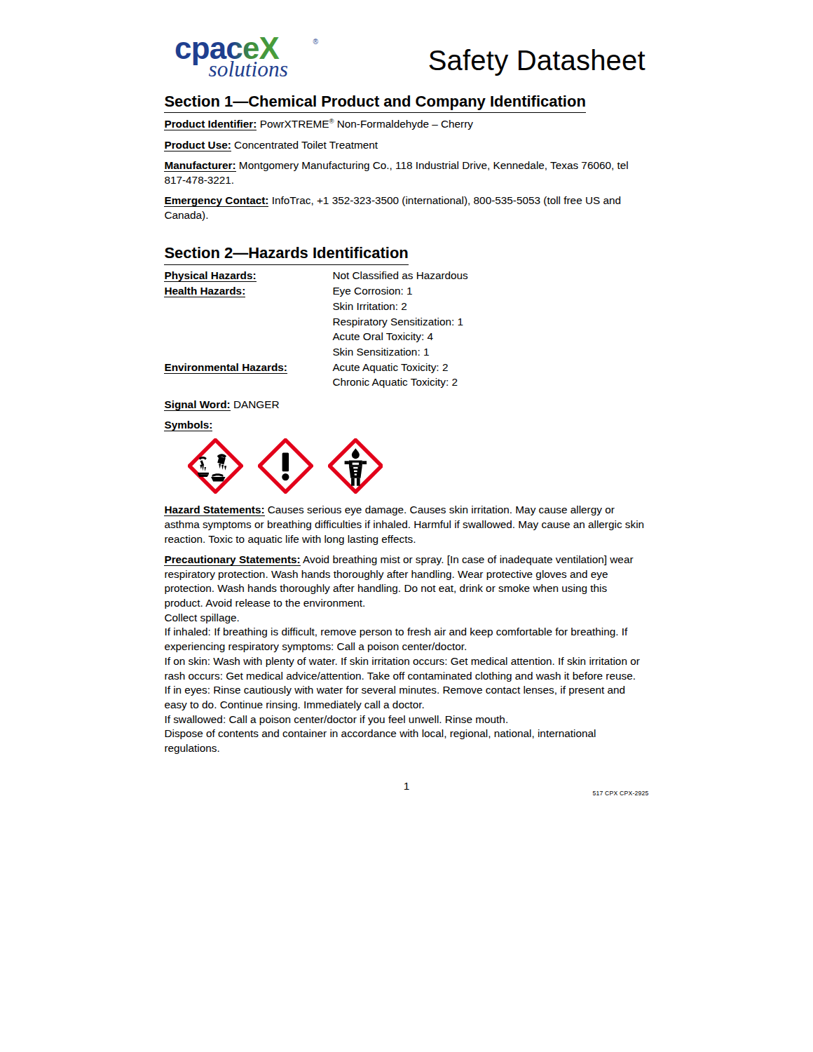cpaceX ® solutions
Safety Datasheet
Section 1—Chemical Product and Company Identification
Product Identifier: PowrXTREME® Non-Formaldehyde – Cherry
Product Use: Concentrated Toilet Treatment
Manufacturer: Montgomery Manufacturing Co., 118 Industrial Drive, Kennedale, Texas 76060, tel 817-478-3221.
Emergency Contact: InfoTrac, +1 352-323-3500 (international), 800-535-5053 (toll free US and Canada).
Section 2—Hazards Identification
| Physical Hazards: | Not Classified as Hazardous |
| Health Hazards: | Eye Corrosion: 1 |
| | Skin Irritation: 2 |
| | Respiratory Sensitization: 1 |
| | Acute Oral Toxicity: 4 |
| | Skin Sensitization: 1 |
| Environmental Hazards: | Acute Aquatic Toxicity: 2 |
| | Chronic Aquatic Toxicity: 2 |
Signal Word: DANGER
Symbols:
Hazard Statements: Causes serious eye damage. Causes skin irritation. May cause allergy or asthma symptoms or breathing difficulties if inhaled. Harmful if swallowed. May cause an allergic skin reaction. Toxic to aquatic life with long lasting effects.
Precautionary Statements: Avoid breathing mist or spray. [In case of inadequate ventilation] wear respiratory protection. Wash hands thoroughly after handling. Wear protective gloves and eye protection. Wash hands thoroughly after handling. Do not eat, drink or smoke when using this product. Avoid release to the environment.
Collect spillage.
If inhaled: If breathing is difficult, remove person to fresh air and keep comfortable for breathing. If experiencing respiratory symptoms: Call a poison center/doctor.
If on skin: Wash with plenty of water. If skin irritation occurs: Get medical attention. If skin irritation or rash occurs: Get medical advice/attention. Take off contaminated clothing and wash it before reuse.
If in eyes: Rinse cautiously with water for several minutes. Remove contact lenses, if present and easy to do. Continue rinsing. Immediately call a doctor.
If swallowed: Call a poison center/doctor if you feel unwell. Rinse mouth.
Dispose of contents and container in accordance with local, regional, national, international regulations.
1
517 CPX CPX-2925